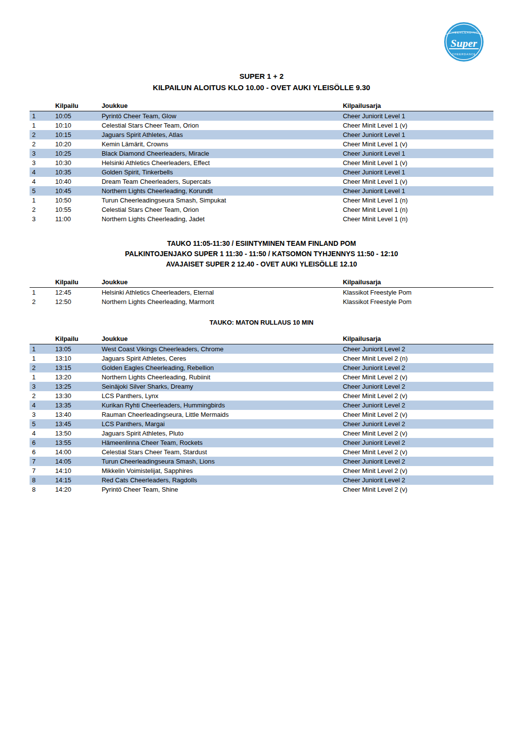CHEERLEADING Super CHEERDANCE
SUPER 1 + 2
KILPAILUN ALOITUS KLO 10.00 - OVET AUKI YLEISÖLLE 9.30
| | Kilpailu | Joukkue | Kilpailusarja |
| --- | --- | --- | --- |
| 1 | 10:05 | Pyrintö Cheer Team, Glow | Cheer Juniorit Level 1 |
| 1 | 10:10 | Celestial Stars Cheer Team, Orion | Cheer Minit Level 1 (v) |
| 2 | 10:15 | Jaguars Spirit Athletes, Atlas | Cheer Juniorit Level 1 |
| 2 | 10:20 | Kemin Lämärit, Crowns | Cheer Minit Level 1 (v) |
| 3 | 10:25 | Black Diamond Cheerleaders, Miracle | Cheer Juniorit Level 1 |
| 3 | 10:30 | Helsinki Athletics Cheerleaders, Effect | Cheer Minit Level 1 (v) |
| 4 | 10:35 | Golden Spirit, Tinkerbells | Cheer Juniorit Level 1 |
| 4 | 10:40 | Dream Team Cheerleaders, Supercats | Cheer Minit Level 1 (v) |
| 5 | 10:45 | Northern Lights Cheerleading, Korundit | Cheer Juniorit Level 1 |
| 1 | 10:50 | Turun Cheerleadingseura Smash, Simpukat | Cheer Minit Level 1 (n) |
| 2 | 10:55 | Celestial Stars Cheer Team, Orion | Cheer Minit Level 1 (n) |
| 3 | 11:00 | Northern Lights Cheerleading, Jadet | Cheer Minit Level 1 (n) |
TAUKO 11:05-11:30 / ESIINTYMINEN TEAM FINLAND POM
PALKINTOJENJAKO SUPER 1 11:30 - 11:50 / KATSOMON TYHJENNYS 11:50 - 12:10
AVAJAISET SUPER 2 12.40 - OVET AUKI YLEISÖLLE 12.10
| | Kilpailu | Joukkue | Kilpailusarja |
| --- | --- | --- | --- |
| 1 | 12:45 | Helsinki Athletics Cheerleaders, Eternal | Klassikot Freestyle Pom |
| 2 | 12:50 | Northern Lights Cheerleading, Marmorit | Klassikot Freestyle Pom |
TAUKO: MATON RULLAUS 10 MIN
| | Kilpailu | Joukkue | Kilpailusarja |
| --- | --- | --- | --- |
| 1 | 13:05 | West Coast Vikings Cheerleaders, Chrome | Cheer Juniorit Level 2 |
| 1 | 13:10 | Jaguars Spirit Athletes, Ceres | Cheer Minit Level 2 (n) |
| 2 | 13:15 | Golden Eagles Cheerleading, Rebellion | Cheer Juniorit Level 2 |
| 1 | 13:20 | Northern Lights Cheerleading, Rubiinit | Cheer Minit Level 2 (v) |
| 3 | 13:25 | Seinäjoki Silver Sharks, Dreamy | Cheer Juniorit Level 2 |
| 2 | 13:30 | LCS Panthers, Lynx | Cheer Minit Level 2 (v) |
| 4 | 13:35 | Kurikan Ryhti Cheerleaders, Hummingbirds | Cheer Juniorit Level 2 |
| 3 | 13:40 | Rauman Cheerleadingseura, Little Mermaids | Cheer Minit Level 2 (v) |
| 5 | 13:45 | LCS Panthers, Margai | Cheer Juniorit Level 2 |
| 4 | 13:50 | Jaguars Spirit Athletes, Pluto | Cheer Minit Level 2 (v) |
| 6 | 13:55 | Hämeenlinna Cheer Team, Rockets | Cheer Juniorit Level 2 |
| 6 | 14:00 | Celestial Stars Cheer Team, Stardust | Cheer Minit Level 2 (v) |
| 7 | 14:05 | Turun Cheerleadingseura Smash, Lions | Cheer Juniorit Level 2 |
| 7 | 14:10 | Mikkelin Voimistelijat, Sapphires | Cheer Minit Level 2 (v) |
| 8 | 14:15 | Red Cats Cheerleaders, Ragdolls | Cheer Juniorit Level 2 |
| 8 | 14:20 | Pyrintö Cheer Team, Shine | Cheer Minit Level 2 (v) |